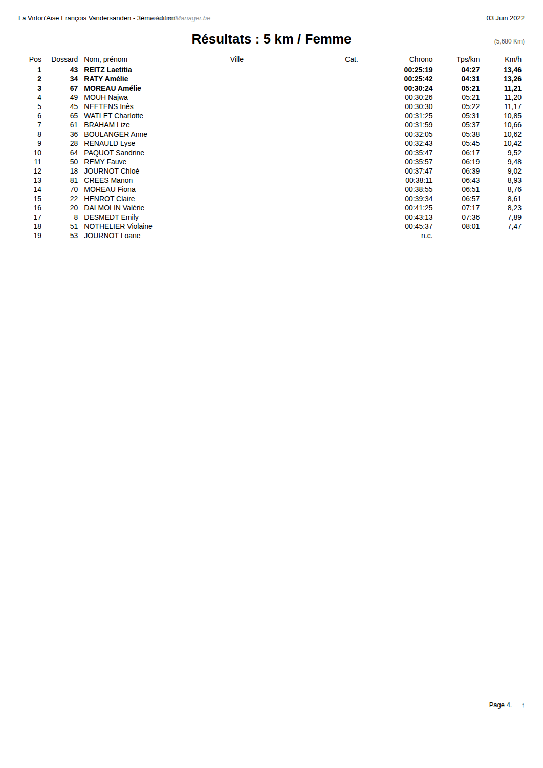La Virton'Aise François Vandersanden - 3ème éditionwww.trailManager.be
03 Juin 2022
Résultats : 5 km / Femme(5,680 Km)
| Pos | Dossard | Nom, prénom | Ville | Cat. | Chrono | Tps/km | Km/h |
| --- | --- | --- | --- | --- | --- | --- | --- |
| 1 | 43 | REITZ Laetitia | | | 00:25:19 | 04:27 | 13,46 |
| 2 | 34 | RATY Amélie | | | 00:25:42 | 04:31 | 13,26 |
| 3 | 67 | MOREAU Amélie | | | 00:30:24 | 05:21 | 11,21 |
| 4 | 49 | MOUH Najwa | | | 00:30:26 | 05:21 | 11,20 |
| 5 | 45 | NEETENS Inès | | | 00:30:30 | 05:22 | 11,17 |
| 6 | 65 | WATLET Charlotte | | | 00:31:25 | 05:31 | 10,85 |
| 7 | 61 | BRAHAM Lize | | | 00:31:59 | 05:37 | 10,66 |
| 8 | 36 | BOULANGER Anne | | | 00:32:05 | 05:38 | 10,62 |
| 9 | 28 | RENAULD Lyse | | | 00:32:43 | 05:45 | 10,42 |
| 10 | 64 | PAQUOT Sandrine | | | 00:35:47 | 06:17 | 9,52 |
| 11 | 50 | REMY Fauve | | | 00:35:57 | 06:19 | 9,48 |
| 12 | 18 | JOURNOT Chloé | | | 00:37:47 | 06:39 | 9,02 |
| 13 | 81 | CREES Manon | | | 00:38:11 | 06:43 | 8,93 |
| 14 | 70 | MOREAU Fiona | | | 00:38:55 | 06:51 | 8,76 |
| 15 | 22 | HENROT Claire | | | 00:39:34 | 06:57 | 8,61 |
| 16 | 20 | DALMOLIN Valérie | | | 00:41:25 | 07:17 | 8,23 |
| 17 | 8 | DESMEDT Emily | | | 00:43:13 | 07:36 | 7,89 |
| 18 | 51 | NOTHELIER Violaine | | | 00:45:37 | 08:01 | 7,47 |
| 19 | 53 | JOURNOT Loane | | | n.c. | | |
Page 4.↑